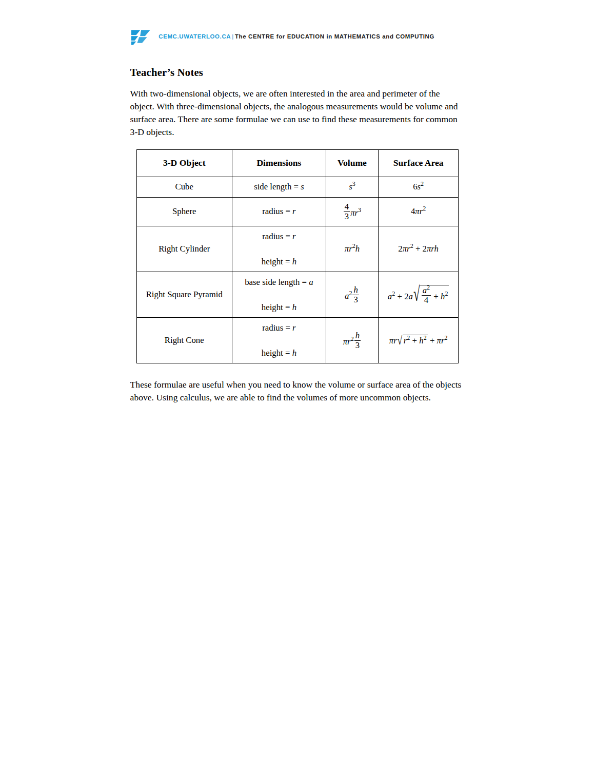CEMC.UWATERLOO.CA|The CENTRE for EDUCATION in MATHEMATICS and COMPUTING
Teacher’s Notes
With two-dimensional objects, we are often interested in the area and perimeter of the object. With three-dimensional objects, the analogous measurements would be volume and surface area. There are some formulae we can use to find these measurements for common 3-D objects.
| 3-D Object | Dimensions | Volume | Surface Area |
| --- | --- | --- | --- |
| Cube | side length = s | s 3 | 6 s 2 |
| Sphere | radius = r | 4 3 πr 3 | 4 πr 2 |
| Right Cylinder | radius = r height = h | πr 2 h | 2 πr 2 + 2 πrh |
| Right Square Pyramid | base side length = a height = h | a 2 h 3 | a 2 + 2 a a 2 4 + h 2 |
| Right Cone | radius = r height = h | πr 2 h 3 | πr r 2 + h 2 + πr 2 |
These formulae are useful when you need to know the volume or surface area of the objects above. Using calculus, we are able to find the volumes of more uncommon objects.